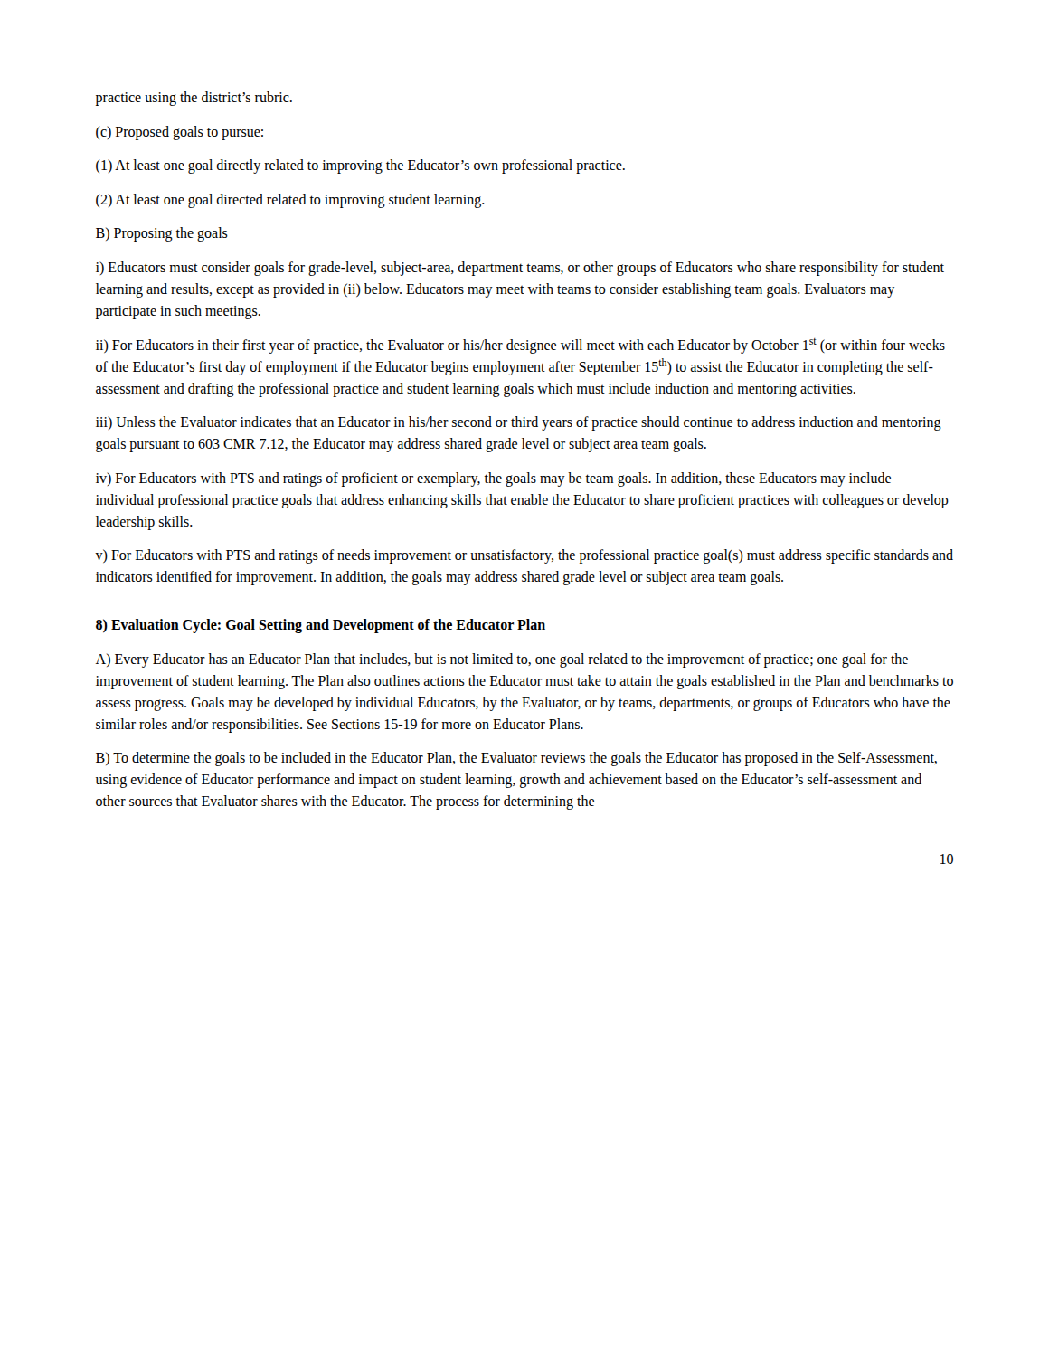practice using the district’s rubric.
(c) Proposed goals to pursue:
(1) At least one goal directly related to improving the Educator’s own professional practice.
(2) At least one goal directed related to improving student learning.
B) Proposing the goals
i) Educators must consider goals for grade-level, subject-area, department teams, or other groups of Educators who share responsibility for student learning and results, except as provided in (ii) below. Educators may meet with teams to consider establishing team goals. Evaluators may participate in such meetings.
ii) For Educators in their first year of practice, the Evaluator or his/her designee will meet with each Educator by October 1st (or within four weeks of the Educator’s first day of employment if the Educator begins employment after September 15th) to assist the Educator in completing the self-assessment and drafting the professional practice and student learning goals which must include induction and mentoring activities.
iii) Unless the Evaluator indicates that an Educator in his/her second or third years of practice should continue to address induction and mentoring goals pursuant to 603 CMR 7.12, the Educator may address shared grade level or subject area team goals.
iv) For Educators with PTS and ratings of proficient or exemplary, the goals may be team goals. In addition, these Educators may include individual professional practice goals that address enhancing skills that enable the Educator to share proficient practices with colleagues or develop leadership skills.
v) For Educators with PTS and ratings of needs improvement or unsatisfactory, the professional practice goal(s) must address specific standards and indicators identified for improvement. In addition, the goals may address shared grade level or subject area team goals.
8) Evaluation Cycle: Goal Setting and Development of the Educator Plan
A) Every Educator has an Educator Plan that includes, but is not limited to, one goal related to the improvement of practice; one goal for the improvement of student learning. The Plan also outlines actions the Educator must take to attain the goals established in the Plan and benchmarks to assess progress. Goals may be developed by individual Educators, by the Evaluator, or by teams, departments, or groups of Educators who have the similar roles and/or responsibilities. See Sections 15-19 for more on Educator Plans.
B) To determine the goals to be included in the Educator Plan, the Evaluator reviews the goals the Educator has proposed in the Self-Assessment, using evidence of Educator performance and impact on student learning, growth and achievement based on the Educator’s self-assessment and other sources that Evaluator shares with the Educator. The process for determining the
10